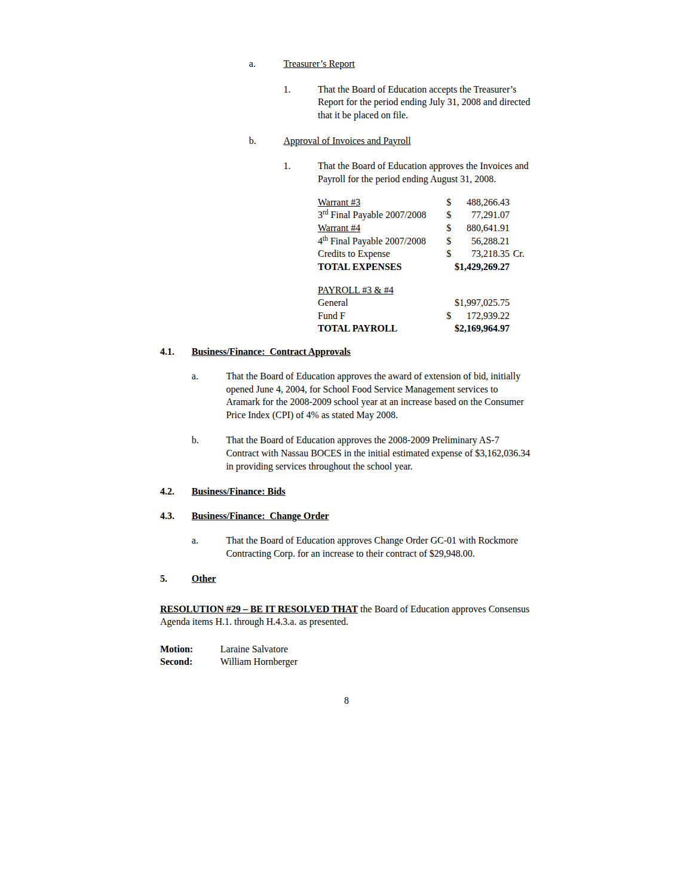a.
Treasurer’s Report
1.
That the Board of Education accepts the Treasurer’s Report for the period ending July 31, 2008 and directed that it be placed on file.
b.
Approval of Invoices and Payroll
1.
That the Board of Education approves the Invoices and Payroll for the period ending August 31, 2008.
| Warrant #3 | $ | 488,266.43 | |
| 3 rd Final Payable 2007/2008 | $ | 77,291.07 | |
| Warrant #4 | $ | 880,641.91 | |
| 4 th Final Payable 2007/2008 | $ | 56,288.21 | |
| Credits to Expense | $ | 73,218.35 | Cr. |
| TOTAL EXPENSES | | $1,429,269.27 | |
| PAYROLL #3 & #4 |
| General | | $1,997,025.75 | |
| Fund F | $ | 172,939.22 | |
| TOTAL PAYROLL | | $2,169,964.97 | |
4.1.
Business/Finance: Contract Approvals
a.
That the Board of Education approves the award of extension of bid, initially opened June 4, 2004, for School Food Service Management services to Aramark for the 2008-2009 school year at an increase based on the Consumer Price Index (CPI) of 4% as stated May 2008.
b.
That the Board of Education approves the 2008-2009 Preliminary AS-7 Contract with Nassau BOCES in the initial estimated expense of $3,162,036.34 in providing services throughout the school year.
4.2.
Business/Finance: Bids
4.3.
Business/Finance: Change Order
a.
That the Board of Education approves Change Order GC-01 with Rockmore Contracting Corp. for an increase to their contract of $29,948.00.
5.
Other
RESOLUTION #29 – BE IT RESOLVED THAT the Board of Education approves Consensus Agenda items H.1. through H.4.3.a. as presented.
Motion:
Laraine Salvatore
Second:
William Hornberger
8